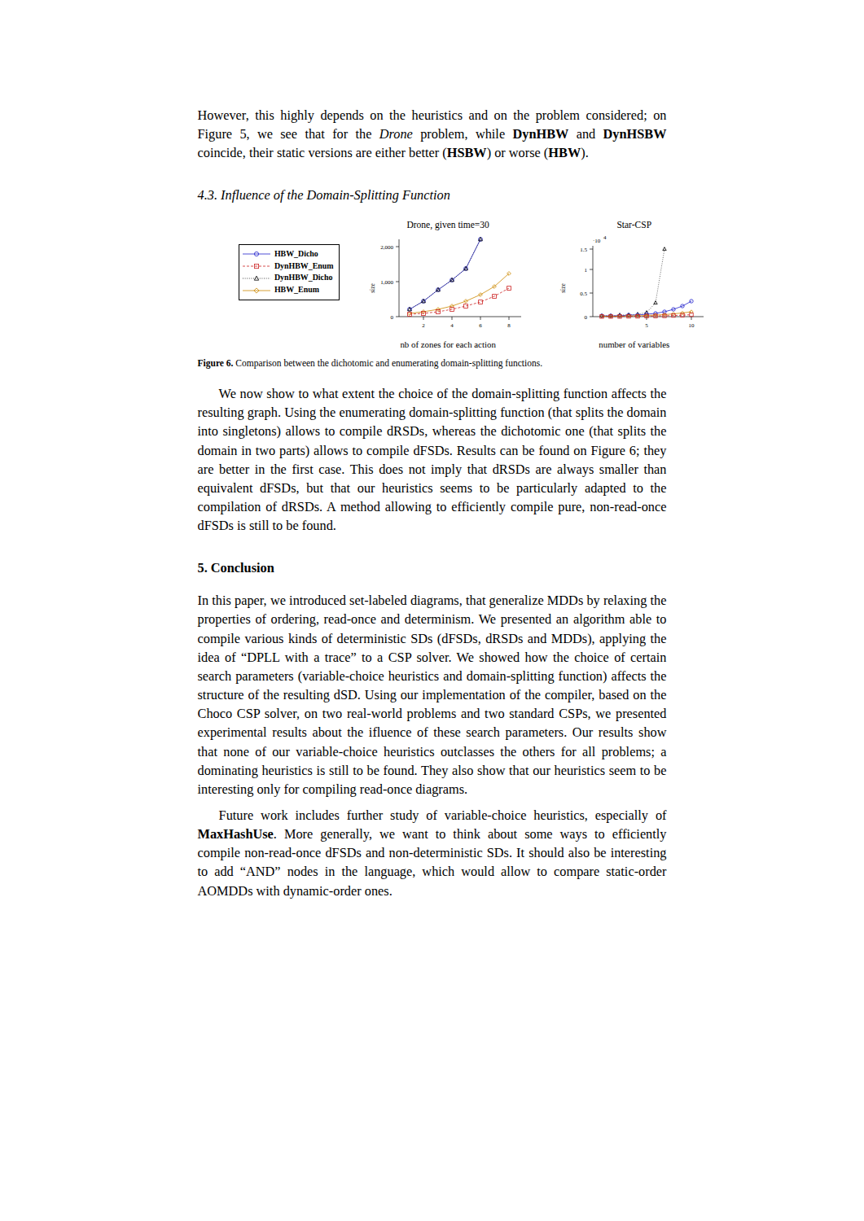However, this highly depends on the heuristics and on the problem considered; on Figure 5, we see that for the Drone problem, while DynHBW and DynHSBW coincide, their static versions are either better (HSBW) or worse (HBW).
4.3. Influence of the Domain-Splitting Function
HBW_Dicho
DynHBW_Enum
DynHBW_Dicho
HBW_Enum
Drone, given time=30
size 0 1,000 2,000 2 4 6 8
nb of zones for each action
Star-CSP
size ·10 4 0 0.5 1 1.5 5 10
number of variables
Figure 6. Comparison between the dichotomic and enumerating domain-splitting functions.
We now show to what extent the choice of the domain-splitting function affects the resulting graph. Using the enumerating domain-splitting function (that splits the domain into singletons) allows to compile dRSDs, whereas the dichotomic one (that splits the domain in two parts) allows to compile dFSDs. Results can be found on Figure 6; they are better in the first case. This does not imply that dRSDs are always smaller than equivalent dFSDs, but that our heuristics seems to be particularly adapted to the compilation of dRSDs. A method allowing to efficiently compile pure, non-read-once dFSDs is still to be found.
5. Conclusion
In this paper, we introduced set-labeled diagrams, that generalize MDDs by relaxing the properties of ordering, read-once and determinism. We presented an algorithm able to compile various kinds of deterministic SDs (dFSDs, dRSDs and MDDs), applying the idea of “DPLL with a trace” to a CSP solver. We showed how the choice of certain search parameters (variable-choice heuristics and domain-splitting function) affects the structure of the resulting dSD. Using our implementation of the compiler, based on the Choco CSP solver, on two real-world problems and two standard CSPs, we presented experimental results about the ifluence of these search parameters. Our results show that none of our variable-choice heuristics outclasses the others for all problems; a dominating heuristics is still to be found. They also show that our heuristics seem to be interesting only for compiling read-once diagrams.
Future work includes further study of variable-choice heuristics, especially of MaxHashUse. More generally, we want to think about some ways to efficiently compile non-read-once dFSDs and non-deterministic SDs. It should also be interesting to add “AND” nodes in the language, which would allow to compare static-order AOMDDs with dynamic-order ones.